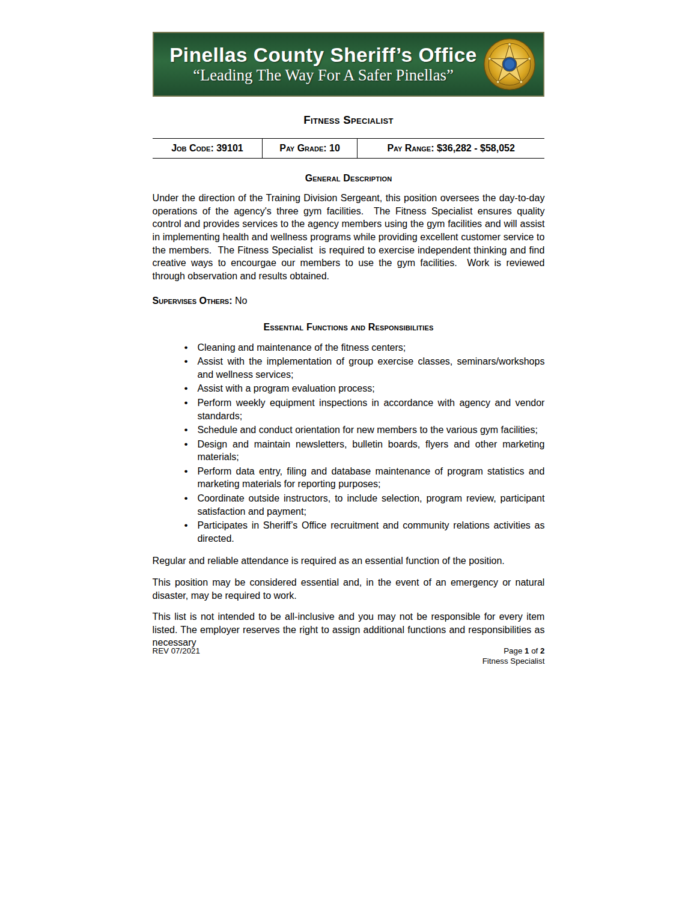Pinellas County Sheriff’s Office
“Leading The Way For A Safer Pinellas”
Fitness Specialist
| Job Code: 39101 | Pay Grade: 10 | Pay Range: $36,282 - $58,052 |
General Description
Under the direction of the Training Division Sergeant, this position oversees the day-to-day operations of the agency's three gym facilities. The Fitness Specialist ensures quality control and provides services to the agency members using the gym facilities and will assist in implementing health and wellness programs while providing excellent customer service to the members. The Fitness Specialist is required to exercise independent thinking and find creative ways to encourgae our members to use the gym facilities. Work is reviewed through observation and results obtained.
Supervises Others: No
Essential Functions and Responsibilities
Cleaning and maintenance of the fitness centers;
Assist with the implementation of group exercise classes, seminars/workshops and wellness services;
Assist with a program evaluation process;
Perform weekly equipment inspections in accordance with agency and vendor standards;
Schedule and conduct orientation for new members to the various gym facilities;
Design and maintain newsletters, bulletin boards, flyers and other marketing materials;
Perform data entry, filing and database maintenance of program statistics and marketing materials for reporting purposes;
Coordinate outside instructors, to include selection, program review, participant satisfaction and payment;
Participates in Sheriff’s Office recruitment and community relations activities as directed.
Regular and reliable attendance is required as an essential function of the position.
This position may be considered essential and, in the event of an emergency or natural disaster, may be required to work.
This list is not intended to be all-inclusive and you may not be responsible for every item listed. The employer reserves the right to assign additional functions and responsibilities as necessary
REV 07/2021
Page 1 of 2
Fitness Specialist